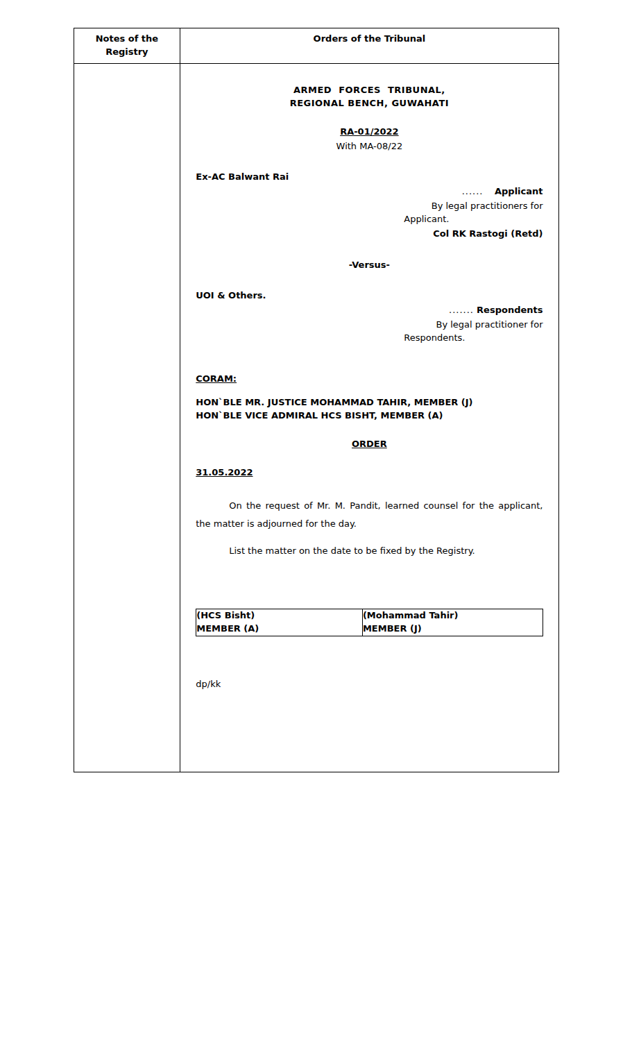| Notes of the Registry | Orders of the Tribunal |
| --- | --- |
| | ARMED FORCES TRIBUNAL, REGIONAL BENCH, GUWAHATI RA-01/2022 With MA-08/22 Ex-AC Balwant Rai ...... Applicant By legal practitioners for Applicant. Col RK Rastogi (Retd) -Versus- UOI & Others. ....... Respondents By legal practitioner for Respondents. CORAM: HON`BLE MR. JUSTICE MOHAMMAD TAHIR, MEMBER (J) HON`BLE VICE ADMIRAL HCS BISHT, MEMBER (A) ORDER 31.05.2022 On the request of Mr. M. Pandit, learned counsel for the applicant, the matter is adjourned for the day. List the matter on the date to be fixed by the Registry. / (HCS Bisht) MEMBER (A) / (Mohammad Tahir) MEMBER (J) / dp/kk |